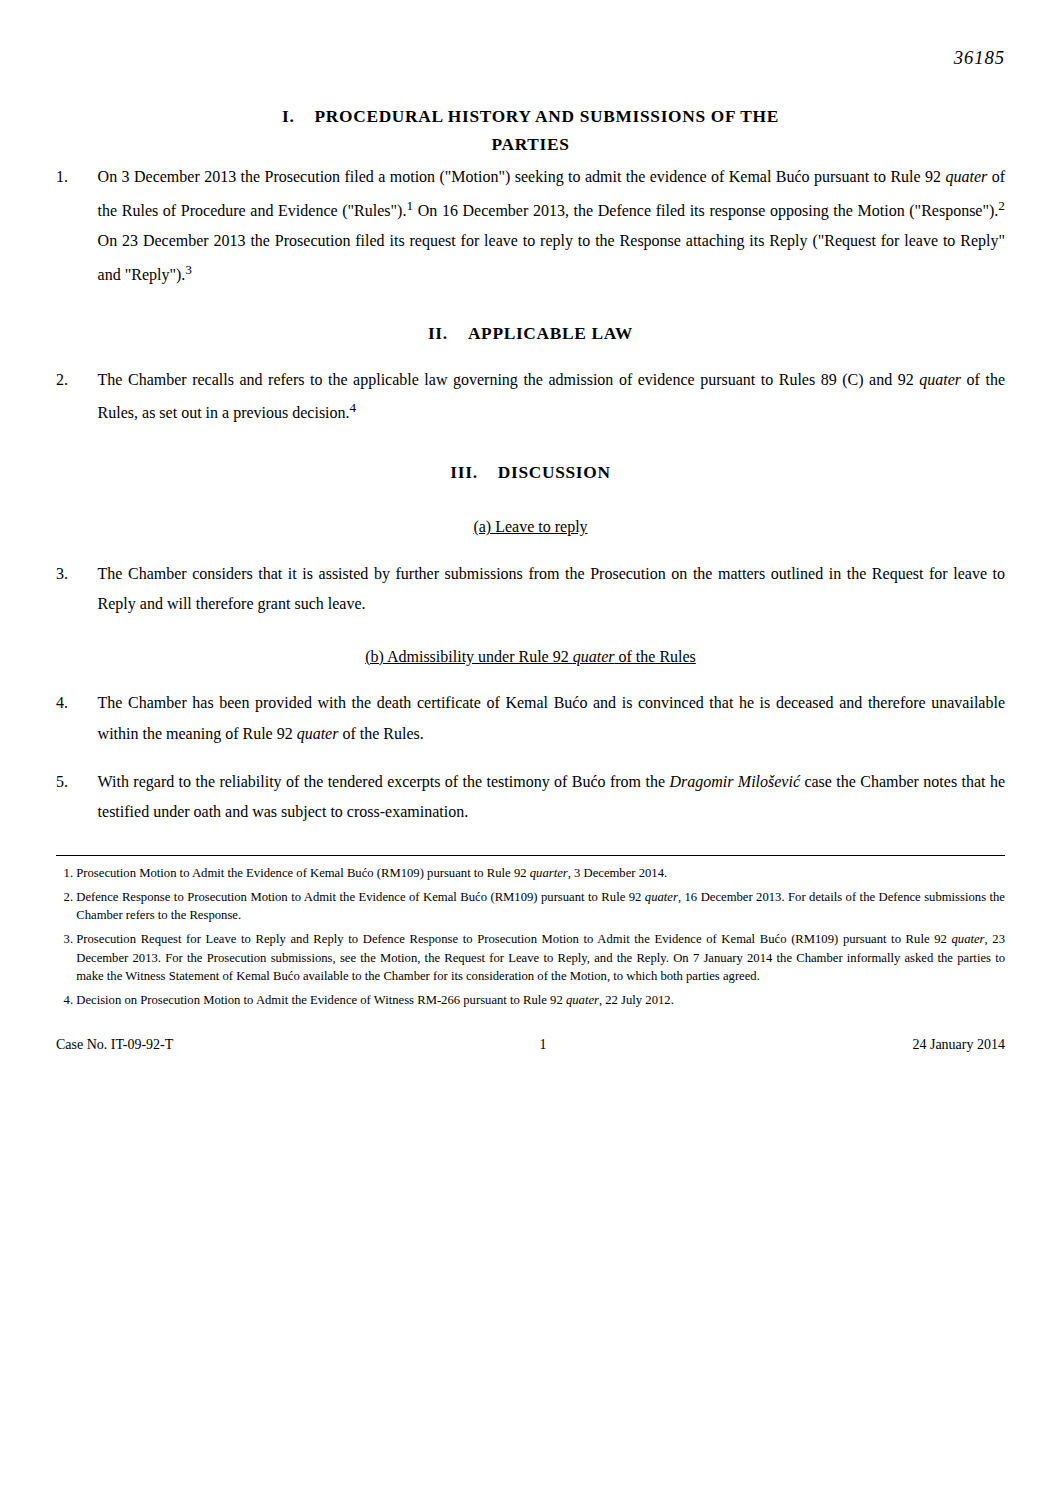36185
I. PROCEDURAL HISTORY AND SUBMISSIONS OF THE
PARTIES
1.
On 3 December 2013 the Prosecution filed a motion ("Motion") seeking to admit the evidence of Kemal Bućo pursuant to Rule 92 quater of the Rules of Procedure and Evidence ("Rules").1 On 16 December 2013, the Defence filed its response opposing the Motion ("Response").2 On 23 December 2013 the Prosecution filed its request for leave to reply to the Response attaching its Reply ("Request for leave to Reply" and "Reply").3
II. APPLICABLE LAW
2.
The Chamber recalls and refers to the applicable law governing the admission of evidence pursuant to Rules 89 (C) and 92 quater of the Rules, as set out in a previous decision.4
III. DISCUSSION
(a) Leave to reply
3.
The Chamber considers that it is assisted by further submissions from the Prosecution on the matters outlined in the Request for leave to Reply and will therefore grant such leave.
(b) Admissibility under Rule 92 quater of the Rules
4.
The Chamber has been provided with the death certificate of Kemal Bućo and is convinced that he is deceased and therefore unavailable within the meaning of Rule 92 quater of the Rules.
5.
With regard to the reliability of the tendered excerpts of the testimony of Bućo from the Dragomir Milošević case the Chamber notes that he testified under oath and was subject to cross-examination.
Prosecution Motion to Admit the Evidence of Kemal Bućo (RM109) pursuant to Rule 92 quarter, 3 December 2014.
Defence Response to Prosecution Motion to Admit the Evidence of Kemal Bućo (RM109) pursuant to Rule 92 quater, 16 December 2013. For details of the Defence submissions the Chamber refers to the Response.
Prosecution Request for Leave to Reply and Reply to Defence Response to Prosecution Motion to Admit the Evidence of Kemal Bućo (RM109) pursuant to Rule 92 quater, 23 December 2013. For the Prosecution submissions, see the Motion, the Request for Leave to Reply, and the Reply. On 7 January 2014 the Chamber informally asked the parties to make the Witness Statement of Kemal Bućo available to the Chamber for its consideration of the Motion, to which both parties agreed.
Decision on Prosecution Motion to Admit the Evidence of Witness RM-266 pursuant to Rule 92 quater, 22 July 2012.
Case No. IT-09-92-T
1
24 January 2014